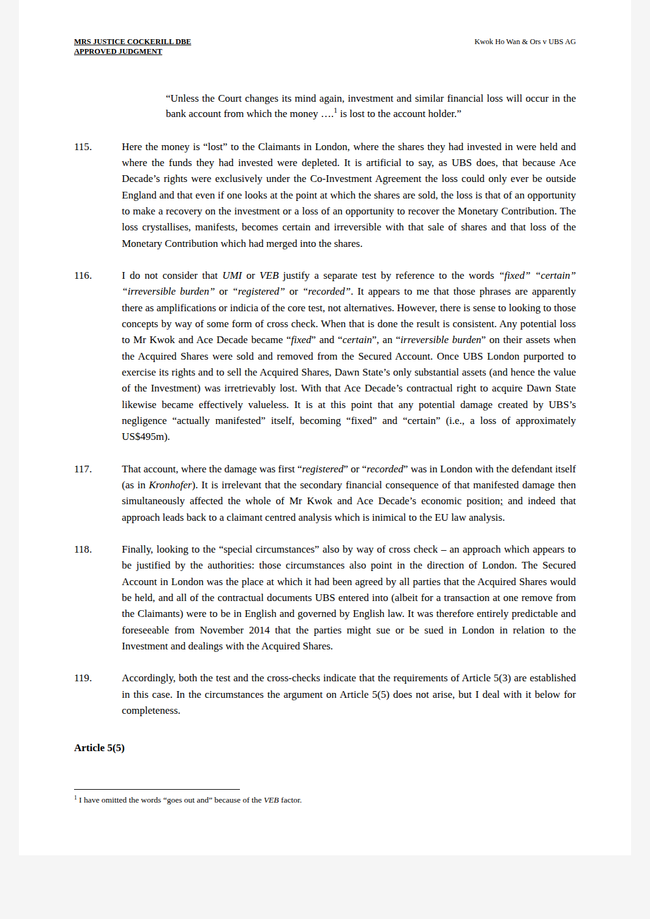Mrs Justice Cockerill DBE
Approved Judgment
Kwok Ho Wan & Ors v UBS AG
“Unless the Court changes its mind again, investment and similar financial loss will occur in the bank account from which the money ….1 is lost to the account holder.”
Here the money is “lost” to the Claimants in London, where the shares they had invested in were held and where the funds they had invested were depleted. It is artificial to say, as UBS does, that because Ace Decade’s rights were exclusively under the Co-Investment Agreement the loss could only ever be outside England and that even if one looks at the point at which the shares are sold, the loss is that of an opportunity to make a recovery on the investment or a loss of an opportunity to recover the Monetary Contribution. The loss crystallises, manifests, becomes certain and irreversible with that sale of shares and that loss of the Monetary Contribution which had merged into the shares.
I do not consider that UMI or VEB justify a separate test by reference to the words “fixed” “certain” “irreversible burden” or “registered” or “recorded”. It appears to me that those phrases are apparently there as amplifications or indicia of the core test, not alternatives. However, there is sense to looking to those concepts by way of some form of cross check. When that is done the result is consistent. Any potential loss to Mr Kwok and Ace Decade became “fixed” and “certain”, an “irreversible burden” on their assets when the Acquired Shares were sold and removed from the Secured Account. Once UBS London purported to exercise its rights and to sell the Acquired Shares, Dawn State’s only substantial assets (and hence the value of the Investment) was irretrievably lost. With that Ace Decade’s contractual right to acquire Dawn State likewise became effectively valueless. It is at this point that any potential damage created by UBS’s negligence “actually manifested” itself, becoming “fixed” and “certain” (i.e., a loss of approximately US$495m).
That account, where the damage was first “registered” or “recorded” was in London with the defendant itself (as in Kronhofer). It is irrelevant that the secondary financial consequence of that manifested damage then simultaneously affected the whole of Mr Kwok and Ace Decade’s economic position; and indeed that approach leads back to a claimant centred analysis which is inimical to the EU law analysis.
Finally, looking to the “special circumstances” also by way of cross check – an approach which appears to be justified by the authorities: those circumstances also point in the direction of London. The Secured Account in London was the place at which it had been agreed by all parties that the Acquired Shares would be held, and all of the contractual documents UBS entered into (albeit for a transaction at one remove from the Claimants) were to be in English and governed by English law. It was therefore entirely predictable and foreseeable from November 2014 that the parties might sue or be sued in London in relation to the Investment and dealings with the Acquired Shares.
Accordingly, both the test and the cross-checks indicate that the requirements of Article 5(3) are established in this case. In the circumstances the argument on Article 5(5) does not arise, but I deal with it below for completeness.
Article 5(5)
1 I have omitted the words “goes out and” because of the VEB factor.